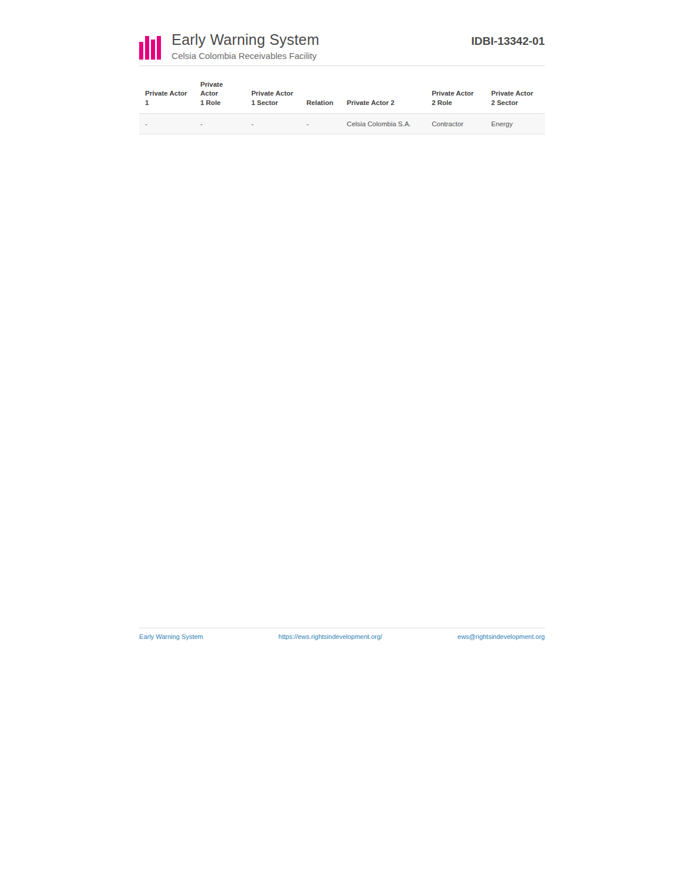Early Warning System
Celsia Colombia Receivables Facility
IDBI-13342-01
| Private Actor 1 | Private Actor 1 Role | Private Actor 1 Sector | Relation | Private Actor 2 | Private Actor 2 Role | Private Actor 2 Sector |
| --- | --- | --- | --- | --- | --- | --- |
| - | - | - | - | Celsia Colombia S.A. | Contractor | Energy |
Early Warning System
https://ews.rightsindevelopment.org/
ews@rightsindevelopment.org